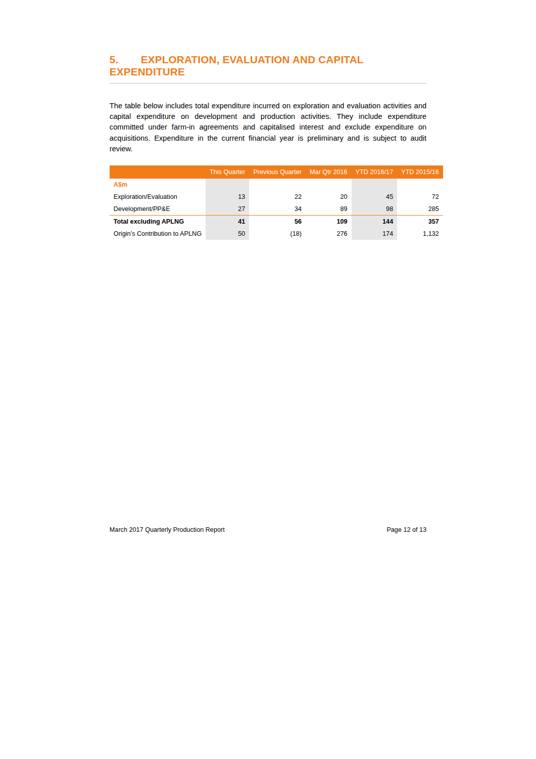5. EXPLORATION, EVALUATION AND CAPITAL EXPENDITURE
The table below includes total expenditure incurred on exploration and evaluation activities and capital expenditure on development and production activities. They include expenditure committed under farm-in agreements and capitalised interest and exclude expenditure on acquisitions. Expenditure in the current financial year is preliminary and is subject to audit review.
| | This Quarter | Previous Quarter | Mar Qtr 2016 | YTD 2016/17 | YTD 2015/16 |
| --- | --- | --- | --- | --- | --- |
| A$m | | | | | |
| Exploration/Evaluation | 13 | 22 | 20 | 45 | 72 |
| Development/PP&E | 27 | 34 | 89 | 98 | 285 |
| Total excluding APLNG | 41 | 56 | 109 | 144 | 357 |
| Origin’s Contribution to APLNG | 50 | (18) | 276 | 174 | 1,132 |
March 2017 Quarterly Production Report Page 12 of 13